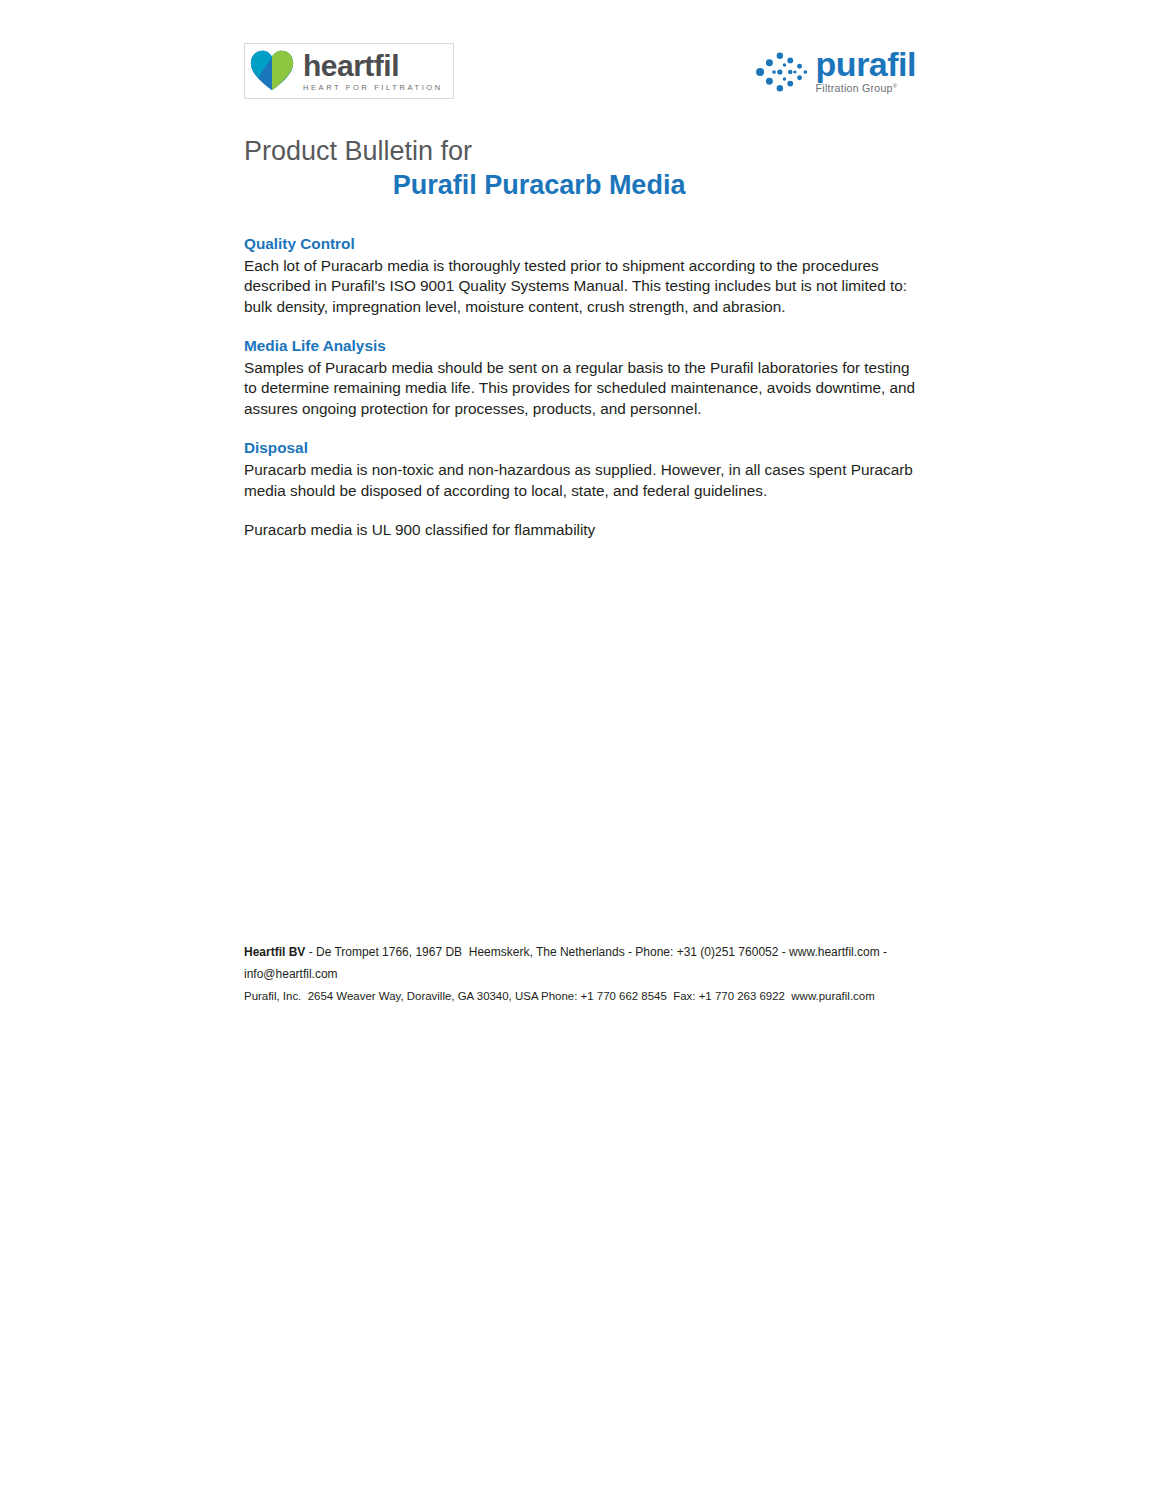heartfil
HEART FOR FILTRATION
purafil
Filtration Group®
Product Bulletin for Purafil Puracarb Media
Quality Control
Each lot of Puracarb media is thoroughly tested prior to shipment according to the procedures described in Purafil’s ISO 9001 Quality Systems Manual. This testing includes but is not limited to: bulk density, impregnation level, moisture content, crush strength, and abrasion.
Media Life Analysis
Samples of Puracarb media should be sent on a regular basis to the Purafil laboratories for testing to determine remaining media life. This provides for scheduled maintenance, avoids downtime, and assures ongoing protection for processes, products, and personnel.
Disposal
Puracarb media is non-toxic and non-hazardous as supplied. However, in all cases spent Puracarb media should be disposed of according to local, state, and federal guidelines.
Puracarb media is UL 900 classified for flammability
Heartfil BV - De Trompet 1766, 1967 DB Heemskerk, The Netherlands - Phone: +31 (0)251 760052 - www.heartfil.com - info@heartfil.com
Purafil, Inc. 2654 Weaver Way, Doraville, GA 30340, USA Phone: +1 770 662 8545 Fax: +1 770 263 6922 www.purafil.com